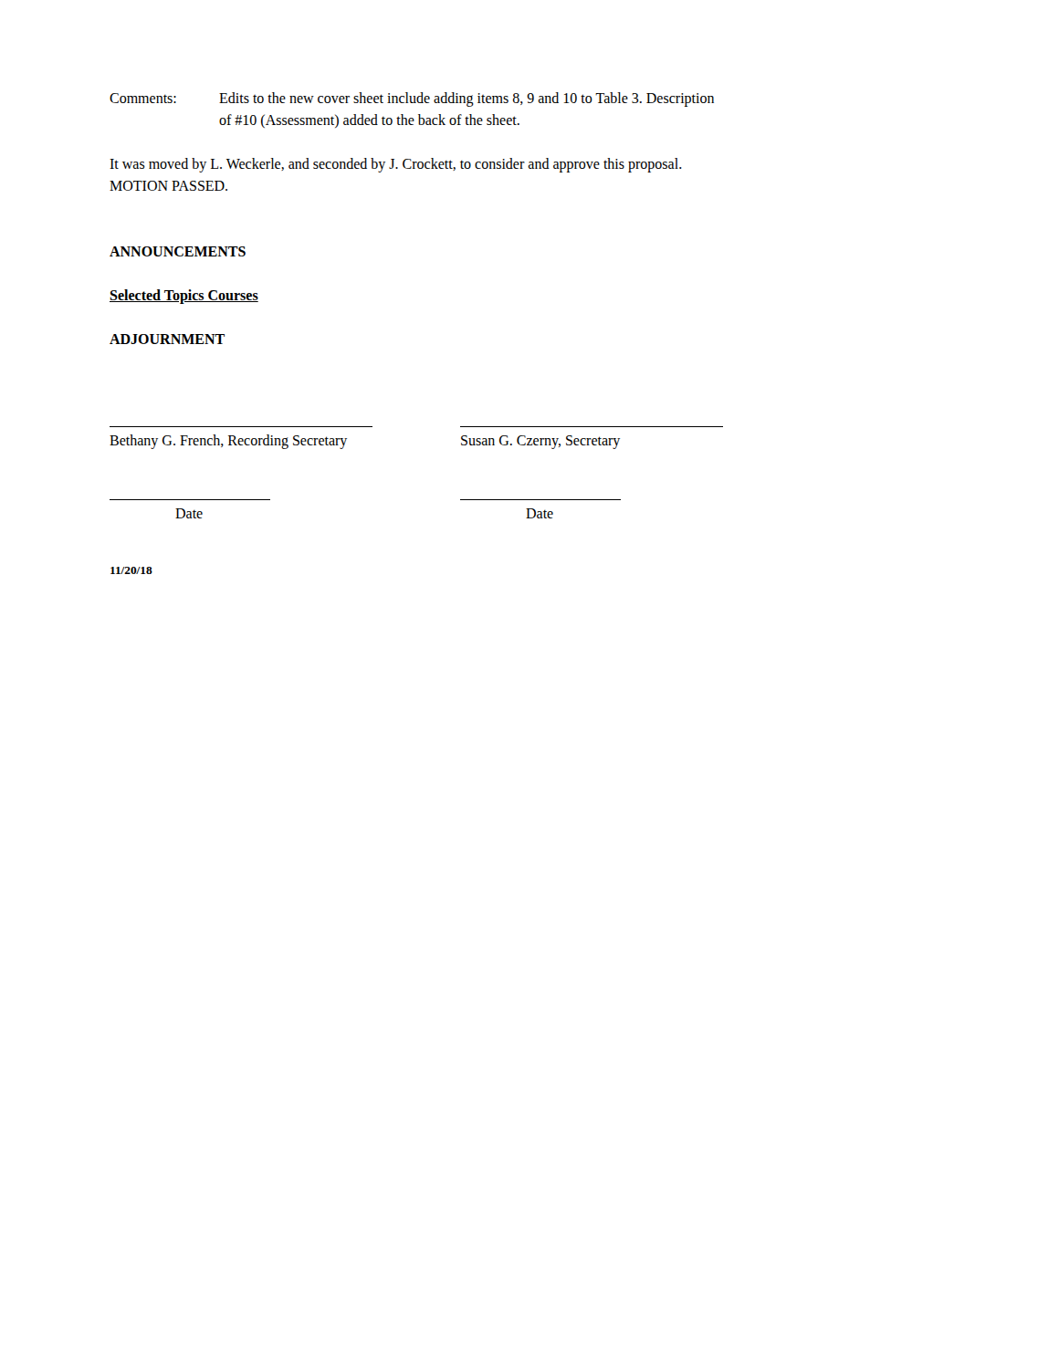Comments:
Edits to the new cover sheet include adding items 8, 9 and 10 to Table 3. Description of #10 (Assessment) added to the back of the sheet.
It was moved by L. Weckerle, and seconded by J. Crockett, to consider and approve this proposal. MOTION PASSED.
ANNOUNCEMENTS
Selected Topics Courses
ADJOURNMENT
Bethany G. French, Recording Secretary
Susan G. Czerny, Secretary
Date
Date
11/20/18